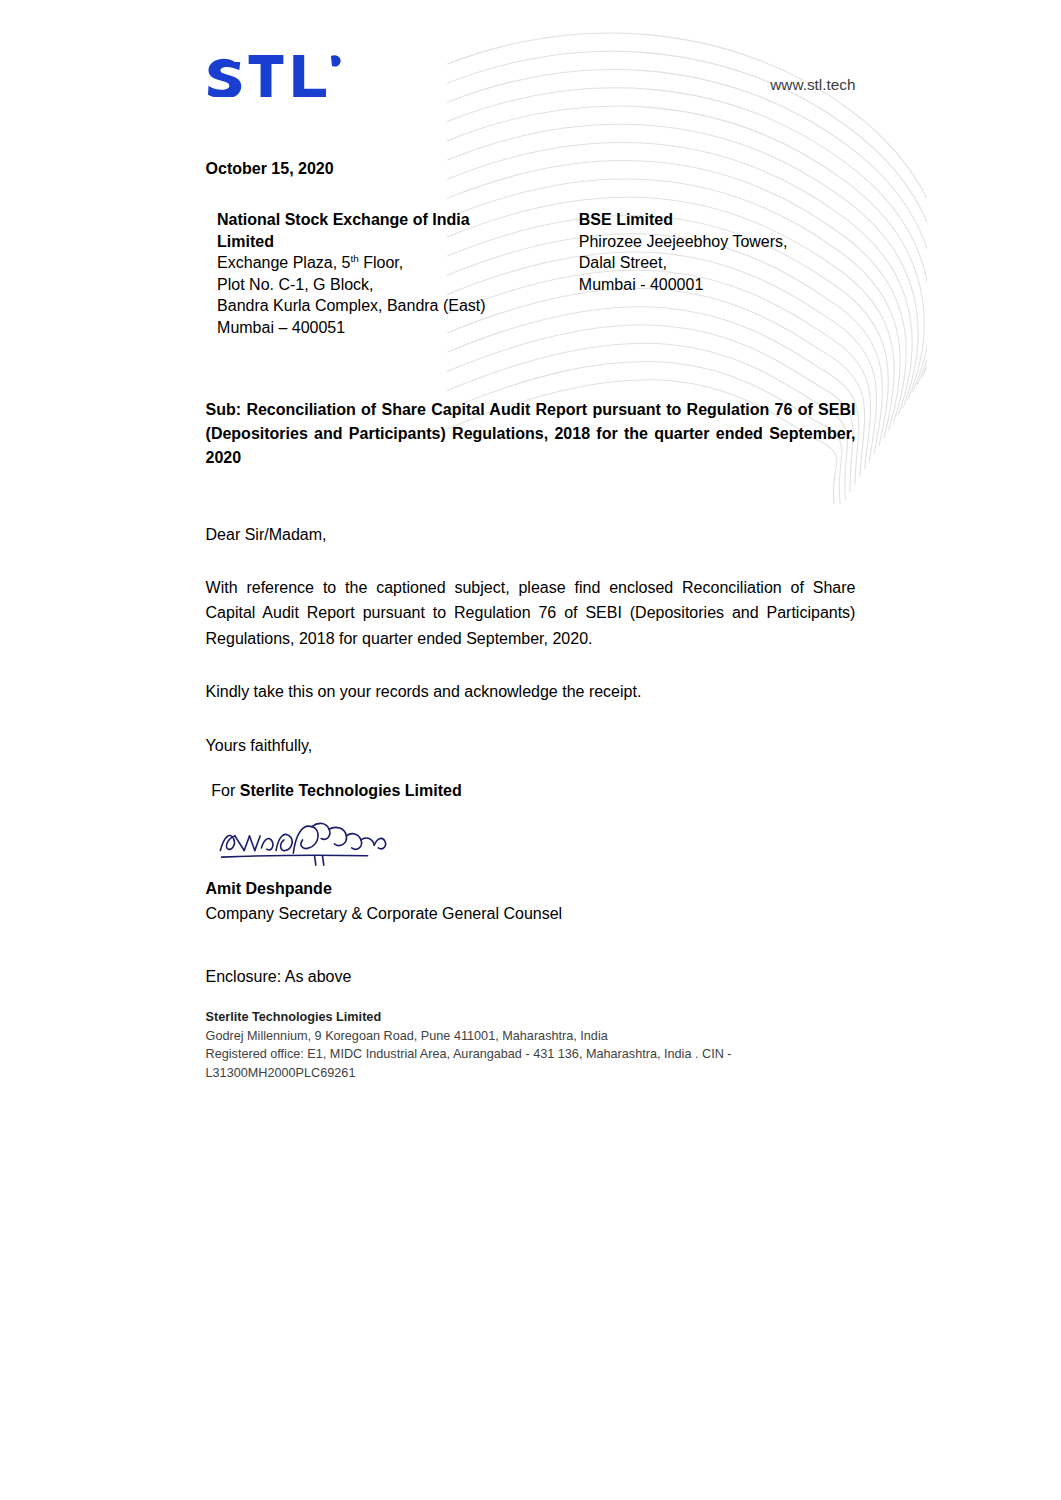www.stl.tech
October 15, 2020
National Stock Exchange of India Limited
Exchange Plaza, 5th Floor,
Plot No. C-1, G Block,
Bandra Kurla Complex, Bandra (East)
Mumbai – 400051
BSE Limited
Phirozee Jeejeebhoy Towers,
Dalal Street,
Mumbai - 400001
Sub: Reconciliation of Share Capital Audit Report pursuant to Regulation 76 of SEBI (Depositories and Participants) Regulations, 2018 for the quarter ended September, 2020
Dear Sir/Madam,
With reference to the captioned subject, please find enclosed Reconciliation of Share Capital Audit Report pursuant to Regulation 76 of SEBI (Depositories and Participants) Regulations, 2018 for quarter ended September, 2020.
Kindly take this on your records and acknowledge the receipt.
Yours faithfully,
For Sterlite Technologies Limited
Amit Deshpande
Company Secretary & Corporate General Counsel
Enclosure: As above
Sterlite Technologies Limited
Godrej Millennium, 9 Koregoan Road, Pune 411001, Maharashtra, India
Registered office: E1, MIDC Industrial Area, Aurangabad - 431 136, Maharashtra, India . CIN - L31300MH2000PLC69261